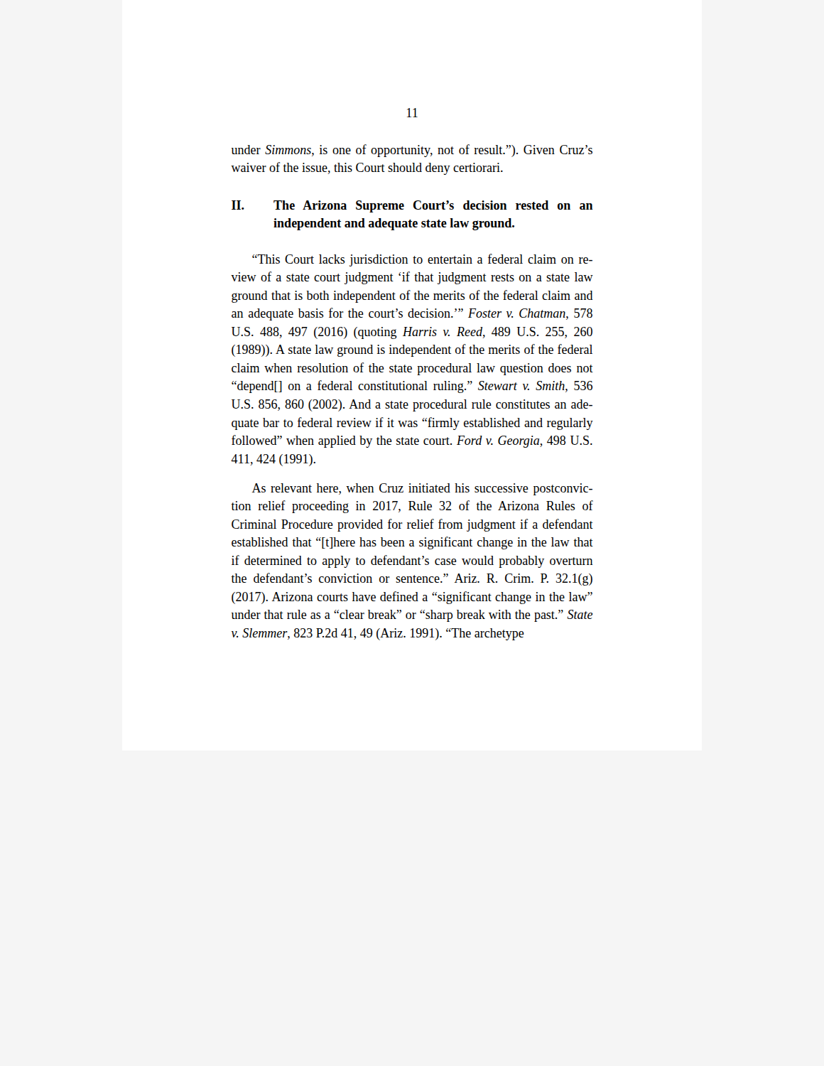11
under Simmons, is one of opportunity, not of result.”). Given Cruz’s waiver of the issue, this Court should deny certiorari.
II. The Arizona Supreme Court’s decision rested on an independent and adequate state law ground.
“This Court lacks jurisdiction to entertain a federal claim on review of a state court judgment ‘if that judgment rests on a state law ground that is both independent of the merits of the federal claim and an adequate basis for the court’s decision.’” Foster v. Chatman, 578 U.S. 488, 497 (2016) (quoting Harris v. Reed, 489 U.S. 255, 260 (1989)). A state law ground is independent of the merits of the federal claim when resolution of the state procedural law question does not “depend[] on a federal constitutional ruling.” Stewart v. Smith, 536 U.S. 856, 860 (2002). And a state procedural rule constitutes an adequate bar to federal review if it was “firmly established and regularly followed” when applied by the state court. Ford v. Georgia, 498 U.S. 411, 424 (1991).
As relevant here, when Cruz initiated his successive postconviction relief proceeding in 2017, Rule 32 of the Arizona Rules of Criminal Procedure provided for relief from judgment if a defendant established that “[t]here has been a significant change in the law that if determined to apply to defendant’s case would probably overturn the defendant’s conviction or sentence.” Ariz. R. Crim. P. 32.1(g) (2017). Arizona courts have defined a “significant change in the law” under that rule as a “clear break” or “sharp break with the past.” State v. Slemmer, 823 P.2d 41, 49 (Ariz. 1991). “The archetype